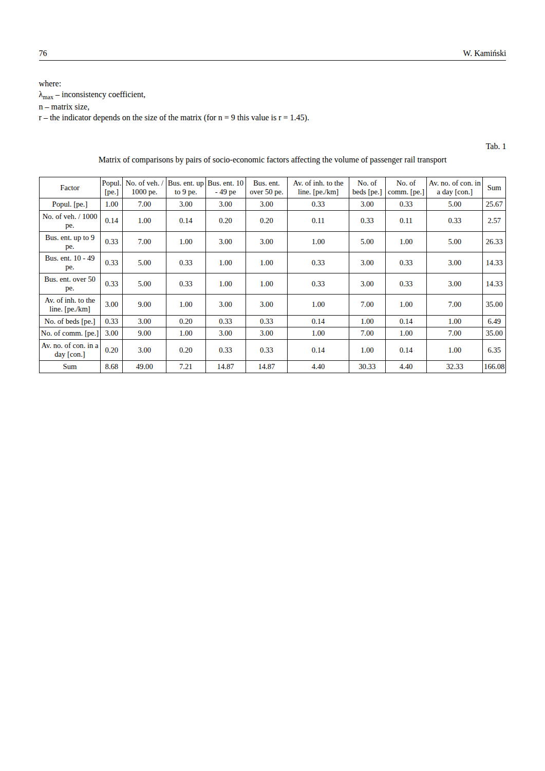76 W. Kamiński
where:
λmax – inconsistency coefficient,
n – matrix size,
r – the indicator depends on the size of the matrix (for n = 9 this value is r = 1.45).
Tab. 1
Matrix of comparisons by pairs of socio-economic factors affecting the volume of passenger rail transport
| Factor | Popul. [pe.] | No. of veh. / 1000 pe. | Bus. ent. up to 9 pe. | Bus. ent. 10 - 49 pe | Bus. ent. over 50 pe. | Av. of inh. to the line. [pe./km] | No. of beds [pe.] | No. of comm. [pe.] | Av. no. of con. in a day [con.] | Sum |
| --- | --- | --- | --- | --- | --- | --- | --- | --- | --- | --- |
| Popul. [pe.] | 1.00 | 7.00 | 3.00 | 3.00 | 3.00 | 0.33 | 3.00 | 0.33 | 5.00 | 25.67 |
| No. of veh. / 1000 pe. | 0.14 | 1.00 | 0.14 | 0.20 | 0.20 | 0.11 | 0.33 | 0.11 | 0.33 | 2.57 |
| Bus. ent. up to 9 pe. | 0.33 | 7.00 | 1.00 | 3.00 | 3.00 | 1.00 | 5.00 | 1.00 | 5.00 | 26.33 |
| Bus. ent. 10 - 49 pe. | 0.33 | 5.00 | 0.33 | 1.00 | 1.00 | 0.33 | 3.00 | 0.33 | 3.00 | 14.33 |
| Bus. ent. over 50 pe. | 0.33 | 5.00 | 0.33 | 1.00 | 1.00 | 0.33 | 3.00 | 0.33 | 3.00 | 14.33 |
| Av. of inh. to the line. [pe./km] | 3.00 | 9.00 | 1.00 | 3.00 | 3.00 | 1.00 | 7.00 | 1.00 | 7.00 | 35.00 |
| No. of beds [pe.] | 0.33 | 3.00 | 0.20 | 0.33 | 0.33 | 0.14 | 1.00 | 0.14 | 1.00 | 6.49 |
| No. of comm. [pe.] | 3.00 | 9.00 | 1.00 | 3.00 | 3.00 | 1.00 | 7.00 | 1.00 | 7.00 | 35.00 |
| Av. no. of con. in a day [con.] | 0.20 | 3.00 | 0.20 | 0.33 | 0.33 | 0.14 | 1.00 | 0.14 | 1.00 | 6.35 |
| Sum | 8.68 | 49.00 | 7.21 | 14.87 | 14.87 | 4.40 | 30.33 | 4.40 | 32.33 | 166.08 |